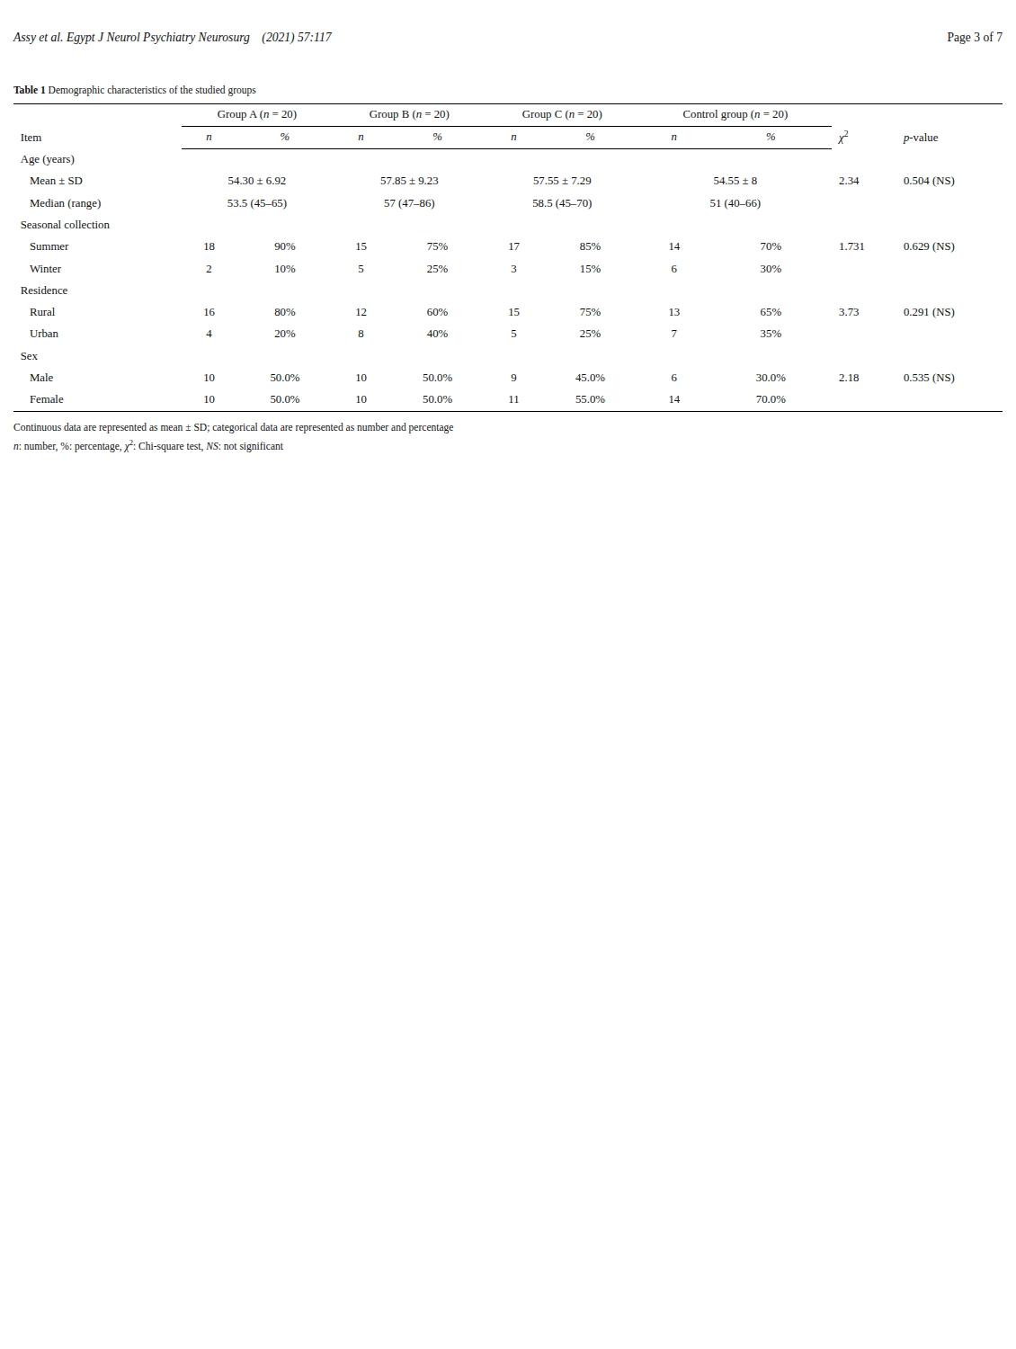Assy et al. Egypt J Neurol Psychiatry Neurosurg (2021) 57:117 Page 3 of 7
Table 1 Demographic characteristics of the studied groups
| Item | Group A ( n = 20) | Group B ( n = 20) | Group C ( n = 20) | Control group ( n = 20) | χ 2 | p -value |
| --- | --- | --- | --- | --- | --- | --- |
| n | % | n | % | n | % | n | % |
| Age (years) | | | | | | | | | | |
| Mean ± SD | 54.30 ± 6.92 | 57.85 ± 9.23 | 57.55 ± 7.29 | 54.55 ± 8 | 2.34 | 0.504 (NS) |
| Median (range) | 53.5 (45–65) | 57 (47–86) | 58.5 (45–70) | 51 (40–66) | | |
| Seasonal collection | | | | | | | | | | |
| Summer | 18 | 90% | 15 | 75% | 17 | 85% | 14 | 70% | 1.731 | 0.629 (NS) |
| Winter | 2 | 10% | 5 | 25% | 3 | 15% | 6 | 30% | | |
| Residence | | | | | | | | | | |
| Rural | 16 | 80% | 12 | 60% | 15 | 75% | 13 | 65% | 3.73 | 0.291 (NS) |
| Urban | 4 | 20% | 8 | 40% | 5 | 25% | 7 | 35% | | |
| Sex | | | | | | | | | | |
| Male | 10 | 50.0% | 10 | 50.0% | 9 | 45.0% | 6 | 30.0% | 2.18 | 0.535 (NS) |
| Female | 10 | 50.0% | 10 | 50.0% | 11 | 55.0% | 14 | 70.0% | | |
Continuous data are represented as mean ± SD; categorical data are represented as number and percentage
n: number, %: percentage, χ2: Chi-square test, NS: not significant